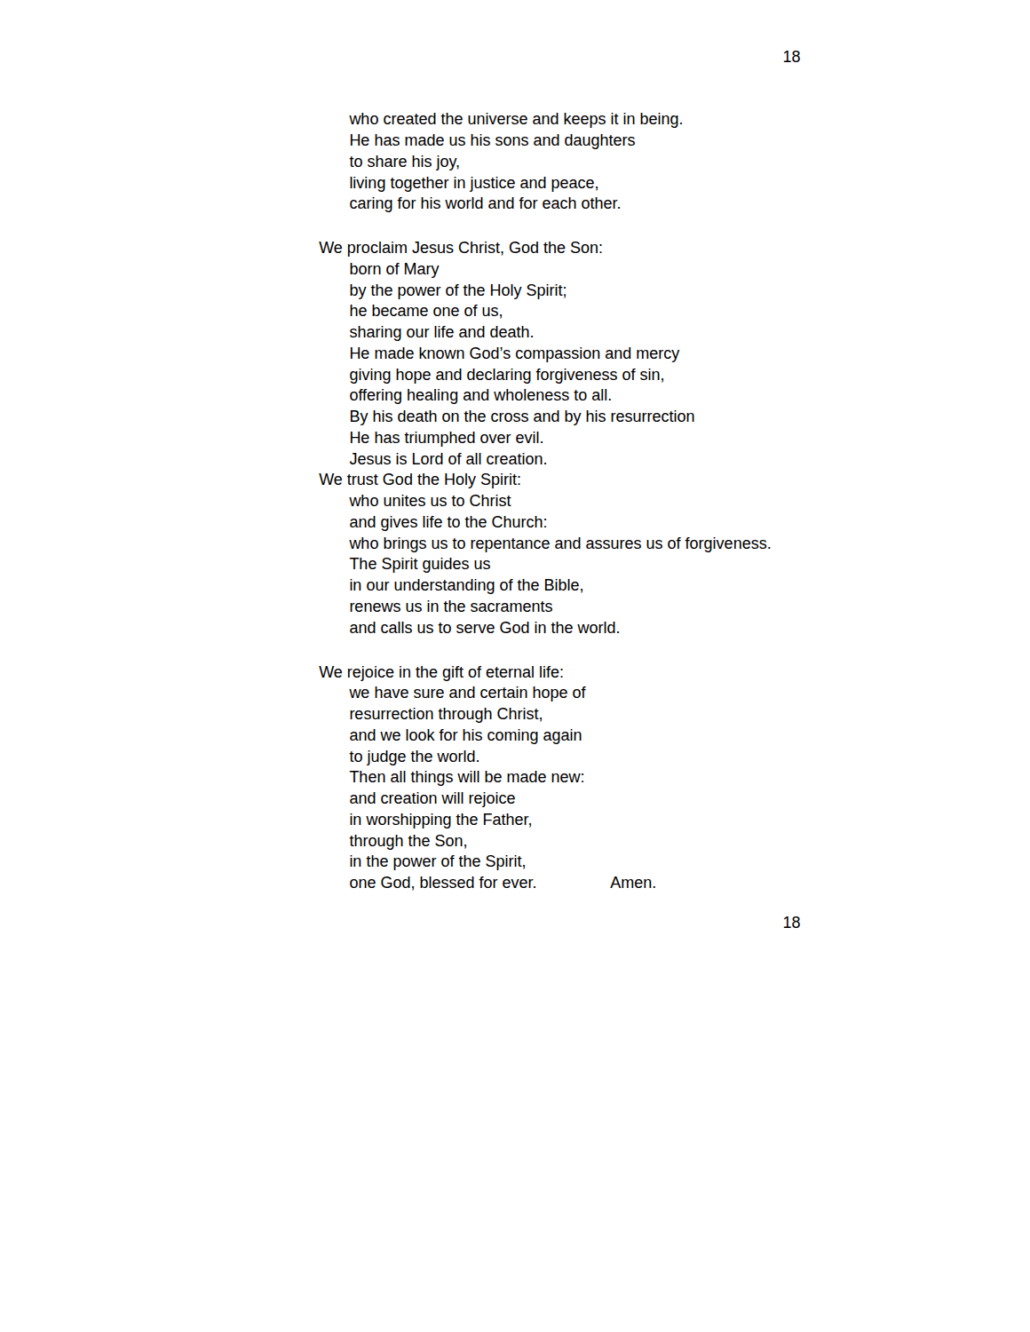18
who created the universe and keeps it in being.
He has made us his sons and daughters
to share his joy,
living together in justice and peace,
caring for his world and for each other.
We proclaim Jesus Christ, God the Son:
born of Mary
by the power of the Holy Spirit;
he became one of us,
sharing our life and death.
He made known God’s compassion and mercy
giving hope and declaring forgiveness of sin,
offering healing and wholeness to all.
By his death on the cross and by his resurrection
He has triumphed over evil.
Jesus is Lord of all creation.
We trust God the Holy Spirit:
who unites us to Christ
and gives life to the Church:
who brings us to repentance and assures us of forgiveness.
The Spirit guides us
in our understanding of the Bible,
renews us in the sacraments
and calls us to serve God in the world.
We rejoice in the gift of eternal life:
we have sure and certain hope of
resurrection through Christ,
and we look for his coming again
to judge the world.
Then all things will be made new:
and creation will rejoice
in worshipping the Father,
through the Son,
in the power of the Spirit,
one God, blessed for ever.Amen.
18